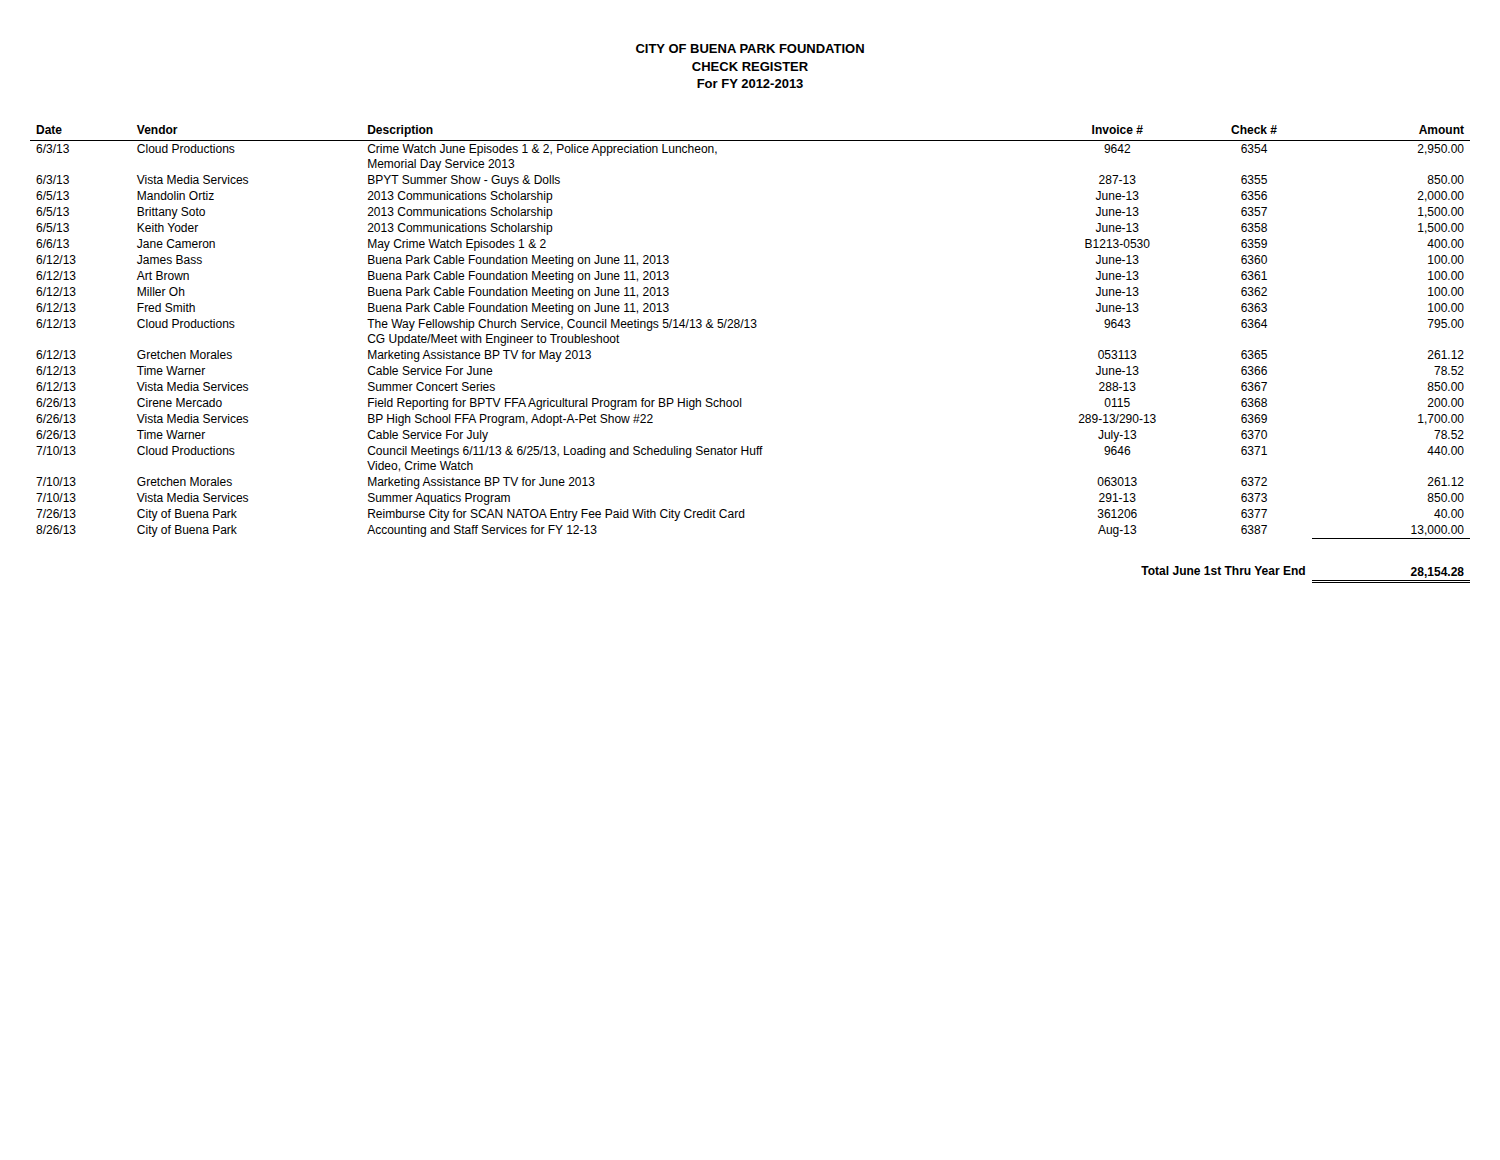CITY OF BUENA PARK FOUNDATION
CHECK REGISTER
For FY 2012-2013
| Date | Vendor | Description | Invoice # | Check # | Amount |
| --- | --- | --- | --- | --- | --- |
| 6/3/13 | Cloud Productions | Crime Watch June Episodes 1 & 2, Police Appreciation Luncheon, | 9642 | 6354 | 2,950.00 |
| | | Memorial Day Service 2013 | | | |
| 6/3/13 | Vista Media Services | BPYT Summer Show - Guys & Dolls | 287-13 | 6355 | 850.00 |
| 6/5/13 | Mandolin Ortiz | 2013 Communications Scholarship | June-13 | 6356 | 2,000.00 |
| 6/5/13 | Brittany Soto | 2013 Communications Scholarship | June-13 | 6357 | 1,500.00 |
| 6/5/13 | Keith Yoder | 2013 Communications Scholarship | June-13 | 6358 | 1,500.00 |
| 6/6/13 | Jane Cameron | May Crime Watch Episodes 1 & 2 | B1213-0530 | 6359 | 400.00 |
| 6/12/13 | James Bass | Buena Park Cable Foundation Meeting on June 11, 2013 | June-13 | 6360 | 100.00 |
| 6/12/13 | Art Brown | Buena Park Cable Foundation Meeting on June 11, 2013 | June-13 | 6361 | 100.00 |
| 6/12/13 | Miller Oh | Buena Park Cable Foundation Meeting on June 11, 2013 | June-13 | 6362 | 100.00 |
| 6/12/13 | Fred Smith | Buena Park Cable Foundation Meeting on June 11, 2013 | June-13 | 6363 | 100.00 |
| 6/12/13 | Cloud Productions | The Way Fellowship Church Service, Council Meetings 5/14/13 & 5/28/13 | 9643 | 6364 | 795.00 |
| | | CG Update/Meet with Engineer to Troubleshoot | | | |
| 6/12/13 | Gretchen Morales | Marketing Assistance BP TV for May 2013 | 053113 | 6365 | 261.12 |
| 6/12/13 | Time Warner | Cable Service For June | June-13 | 6366 | 78.52 |
| 6/12/13 | Vista Media Services | Summer Concert Series | 288-13 | 6367 | 850.00 |
| 6/26/13 | Cirene Mercado | Field Reporting for BPTV FFA Agricultural Program for BP High School | 0115 | 6368 | 200.00 |
| 6/26/13 | Vista Media Services | BP High School FFA Program, Adopt-A-Pet Show #22 | 289-13/290-13 | 6369 | 1,700.00 |
| 6/26/13 | Time Warner | Cable Service For July | July-13 | 6370 | 78.52 |
| 7/10/13 | Cloud Productions | Council Meetings 6/11/13 & 6/25/13, Loading and Scheduling Senator Huff | 9646 | 6371 | 440.00 |
| | | Video, Crime Watch | | | |
| 7/10/13 | Gretchen Morales | Marketing Assistance BP TV for June 2013 | 063013 | 6372 | 261.12 |
| 7/10/13 | Vista Media Services | Summer Aquatics Program | 291-13 | 6373 | 850.00 |
| 7/26/13 | City of Buena Park | Reimburse City for SCAN NATOA Entry Fee Paid With City Credit Card | 361206 | 6377 | 40.00 |
| 8/26/13 | City of Buena Park | Accounting and Staff Services for FY 12-13 | Aug-13 | 6387 | 13,000.00 |
| | | | Total June 1st Thru Year End | 28,154.28 |